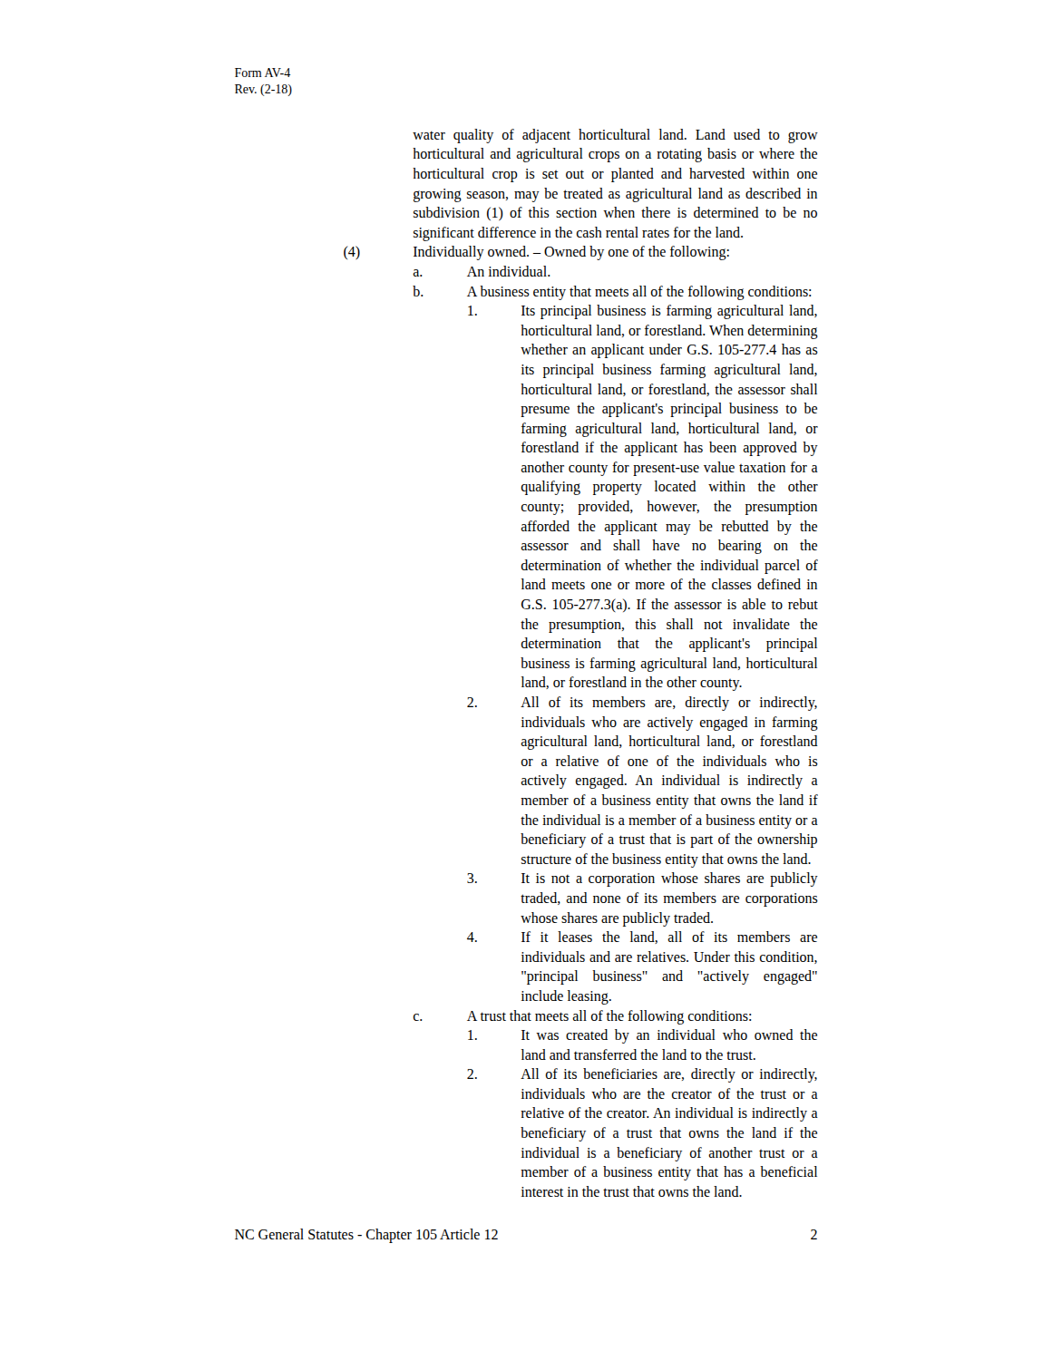Form AV-4
Rev. (2-18)
water quality of adjacent horticultural land. Land used to grow horticultural and agricultural crops on a rotating basis or where the horticultural crop is set out or planted and harvested within one growing season, may be treated as agricultural land as described in subdivision (1) of this section when there is determined to be no significant difference in the cash rental rates for the land.
(4)
Individually owned. – Owned by one of the following:
a.
An individual.
b.
A business entity that meets all of the following conditions:
1.
Its principal business is farming agricultural land, horticultural land, or forestland. When determining whether an applicant under G.S. 105-277.4 has as its principal business farming agricultural land, horticultural land, or forestland, the assessor shall presume the applicant's principal business to be farming agricultural land, horticultural land, or forestland if the applicant has been approved by another county for present-use value taxation for a qualifying property located within the other county; provided, however, the presumption afforded the applicant may be rebutted by the assessor and shall have no bearing on the determination of whether the individual parcel of land meets one or more of the classes defined in G.S. 105-277.3(a). If the assessor is able to rebut the presumption, this shall not invalidate the determination that the applicant's principal business is farming agricultural land, horticultural land, or forestland in the other county.
2.
All of its members are, directly or indirectly, individuals who are actively engaged in farming agricultural land, horticultural land, or forestland or a relative of one of the individuals who is actively engaged. An individual is indirectly a member of a business entity that owns the land if the individual is a member of a business entity or a beneficiary of a trust that is part of the ownership structure of the business entity that owns the land.
3.
It is not a corporation whose shares are publicly traded, and none of its members are corporations whose shares are publicly traded.
4.
If it leases the land, all of its members are individuals and are relatives. Under this condition, "principal business" and "actively engaged" include leasing.
c.
A trust that meets all of the following conditions:
1.
It was created by an individual who owned the land and transferred the land to the trust.
2.
All of its beneficiaries are, directly or indirectly, individuals who are the creator of the trust or a relative of the creator. An individual is indirectly a beneficiary of a trust that owns the land if the individual is a beneficiary of another trust or a member of a business entity that has a beneficial interest in the trust that owns the land.
NC General Statutes - Chapter 105 Article 12
2